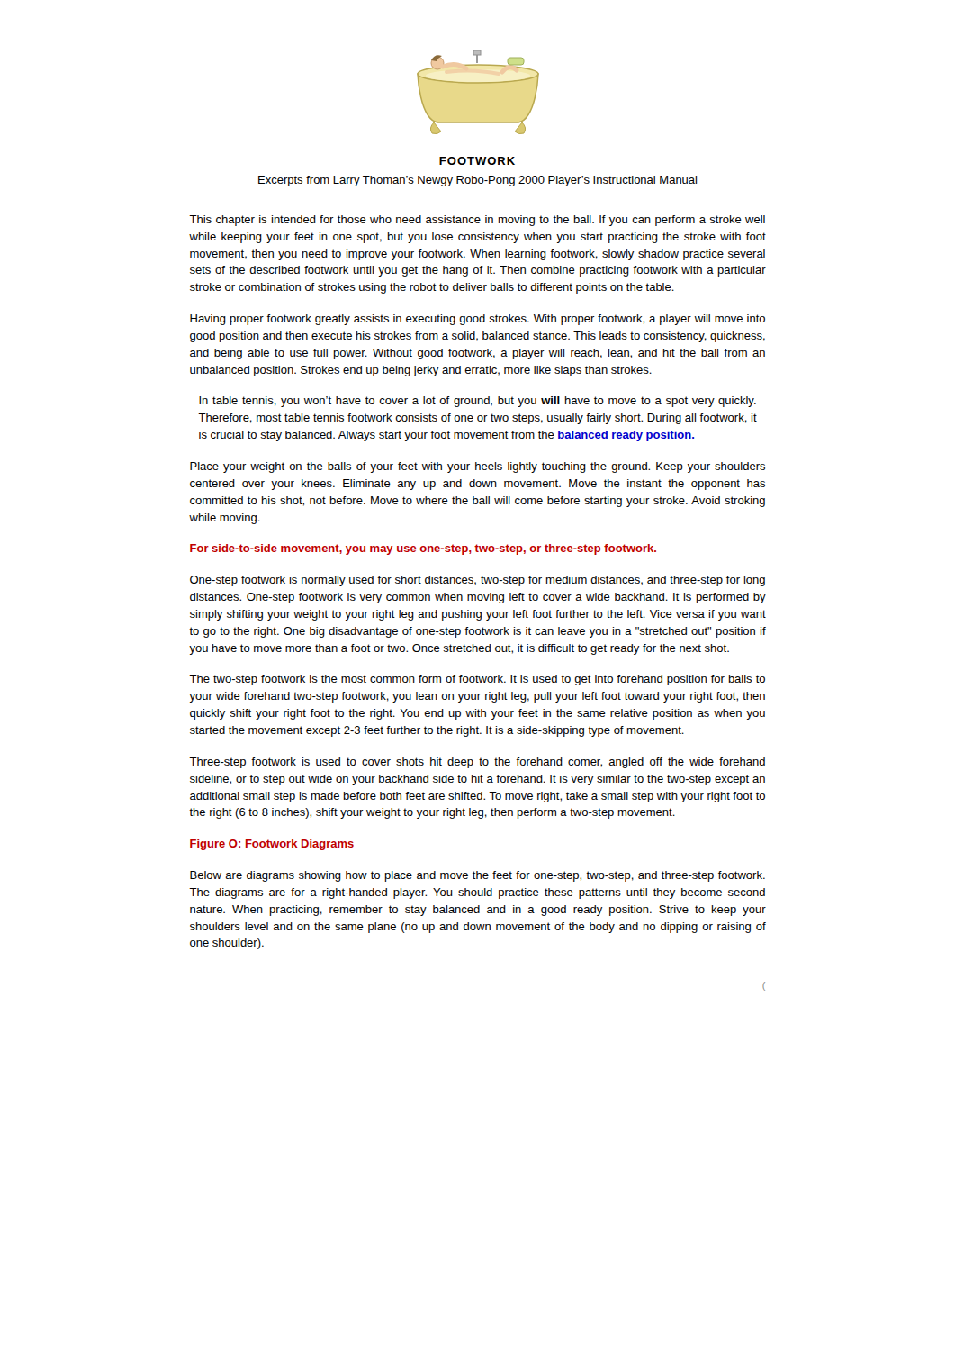FOOTWORK
Excerpts from Larry Thoman’s Newgy Robo-Pong 2000 Player’s Instructional Manual
This chapter is intended for those who need assistance in moving to the ball. If you can perform a stroke well while keeping your feet in one spot, but you lose consistency when you start practicing the stroke with foot movement, then you need to improve your footwork. When learning footwork, slowly shadow practice several sets of the described footwork until you get the hang of it. Then combine practicing footwork with a particular stroke or combination of strokes using the robot to deliver balls to different points on the table.
Having proper footwork greatly assists in executing good strokes. With proper footwork, a player will move into good position and then execute his strokes from a solid, balanced stance. This leads to consistency, quickness, and being able to use full power. Without good footwork, a player will reach, lean, and hit the ball from an unbalanced position. Strokes end up being jerky and erratic, more like slaps than strokes.
In table tennis, you won’t have to cover a lot of ground, but you will have to move to a spot very quickly. Therefore, most table tennis footwork consists of one or two steps, usually fairly short. During all footwork, it is crucial to stay balanced. Always start your foot movement from the balanced ready position.
Place your weight on the balls of your feet with your heels lightly touching the ground. Keep your shoulders centered over your knees. Eliminate any up and down movement. Move the instant the opponent has committed to his shot, not before. Move to where the ball will come before starting your stroke. Avoid stroking while moving.
For side-to-side movement, you may use one-step, two-step, or three-step footwork.
One-step footwork is normally used for short distances, two-step for medium distances, and three-step for long distances. One-step footwork is very common when moving left to cover a wide backhand. It is performed by simply shifting your weight to your right leg and pushing your left foot further to the left. Vice versa if you want to go to the right. One big disadvantage of one-step footwork is it can leave you in a "stretched out" position if you have to move more than a foot or two. Once stretched out, it is difficult to get ready for the next shot.
The two-step footwork is the most common form of footwork. It is used to get into forehand position for balls to your wide forehand two-step footwork, you lean on your right leg, pull your left foot toward your right foot, then quickly shift your right foot to the right. You end up with your feet in the same relative position as when you started the movement except 2-3 feet further to the right. It is a side-skipping type of movement.
Three-step footwork is used to cover shots hit deep to the forehand comer, angled off the wide forehand sideline, or to step out wide on your backhand side to hit a forehand. It is very similar to the two-step except an additional small step is made before both feet are shifted. To move right, take a small step with your right foot to the right (6 to 8 inches), shift your weight to your right leg, then perform a two-step movement.
Figure O: Footwork Diagrams
Below are diagrams showing how to place and move the feet for one-step, two-step, and three-step footwork. The diagrams are for a right-handed player. You should practice these patterns until they become second nature. When practicing, remember to stay balanced and in a good ready position. Strive to keep your shoulders level and on the same plane (no up and down movement of the body and no dipping or raising of one shoulder).
(